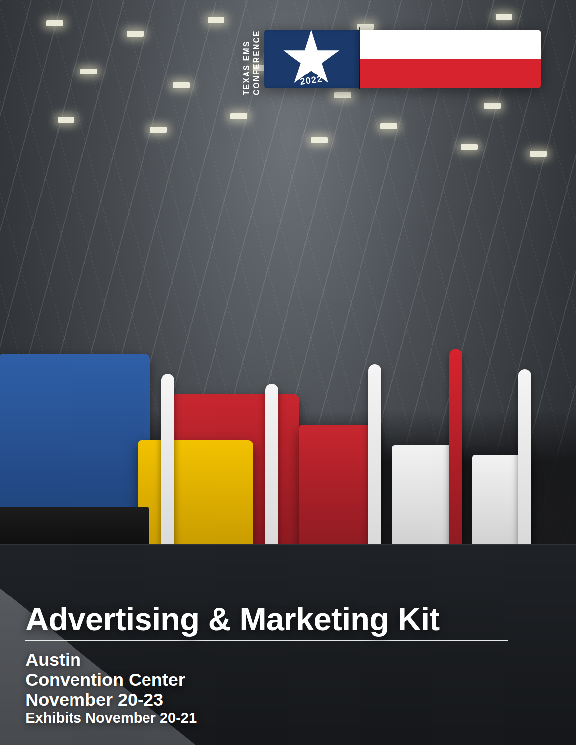Texas EMS
Conference
2022
Advertising & Marketing Kit
Austin
Convention Center
November 20-23
Exhibits November 20-21